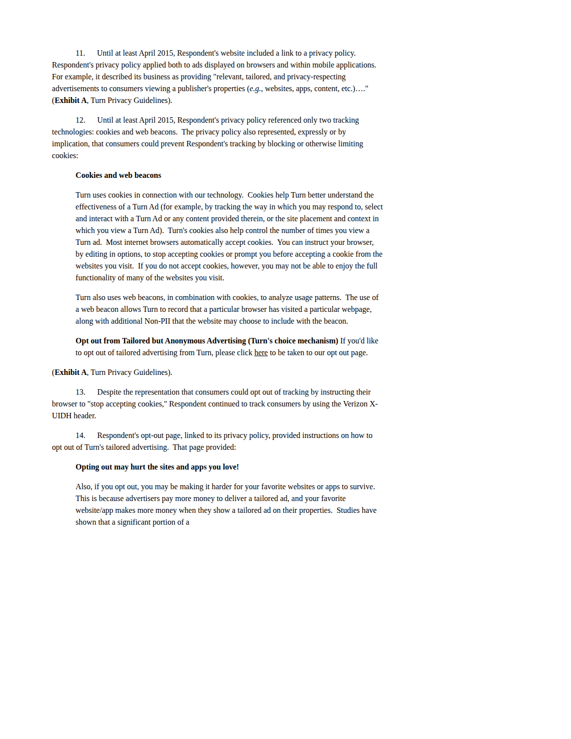11. Until at least April 2015, Respondent's website included a link to a privacy policy. Respondent's privacy policy applied both to ads displayed on browsers and within mobile applications. For example, it described its business as providing "relevant, tailored, and privacy-respecting advertisements to consumers viewing a publisher's properties (e.g., websites, apps, content, etc.)…." (Exhibit A, Turn Privacy Guidelines).
12. Until at least April 2015, Respondent's privacy policy referenced only two tracking technologies: cookies and web beacons. The privacy policy also represented, expressly or by implication, that consumers could prevent Respondent's tracking by blocking or otherwise limiting cookies:
Cookies and web beacons
Turn uses cookies in connection with our technology. Cookies help Turn better understand the effectiveness of a Turn Ad (for example, by tracking the way in which you may respond to, select and interact with a Turn Ad or any content provided therein, or the site placement and context in which you view a Turn Ad). Turn's cookies also help control the number of times you view a Turn ad. Most internet browsers automatically accept cookies. You can instruct your browser, by editing in options, to stop accepting cookies or prompt you before accepting a cookie from the websites you visit. If you do not accept cookies, however, you may not be able to enjoy the full functionality of many of the websites you visit.
Turn also uses web beacons, in combination with cookies, to analyze usage patterns. The use of a web beacon allows Turn to record that a particular browser has visited a particular webpage, along with additional Non-PII that the website may choose to include with the beacon.
Opt out from Tailored but Anonymous Advertising (Turn's choice mechanism) If you'd like to opt out of tailored advertising from Turn, please click here to be taken to our opt out page.
(Exhibit A, Turn Privacy Guidelines).
13. Despite the representation that consumers could opt out of tracking by instructing their browser to "stop accepting cookies," Respondent continued to track consumers by using the Verizon X-UIDH header.
14. Respondent's opt-out page, linked to its privacy policy, provided instructions on how to opt out of Turn's tailored advertising. That page provided:
Opting out may hurt the sites and apps you love!
Also, if you opt out, you may be making it harder for your favorite websites or apps to survive. This is because advertisers pay more money to deliver a tailored ad, and your favorite website/app makes more money when they show a tailored ad on their properties. Studies have shown that a significant portion of a